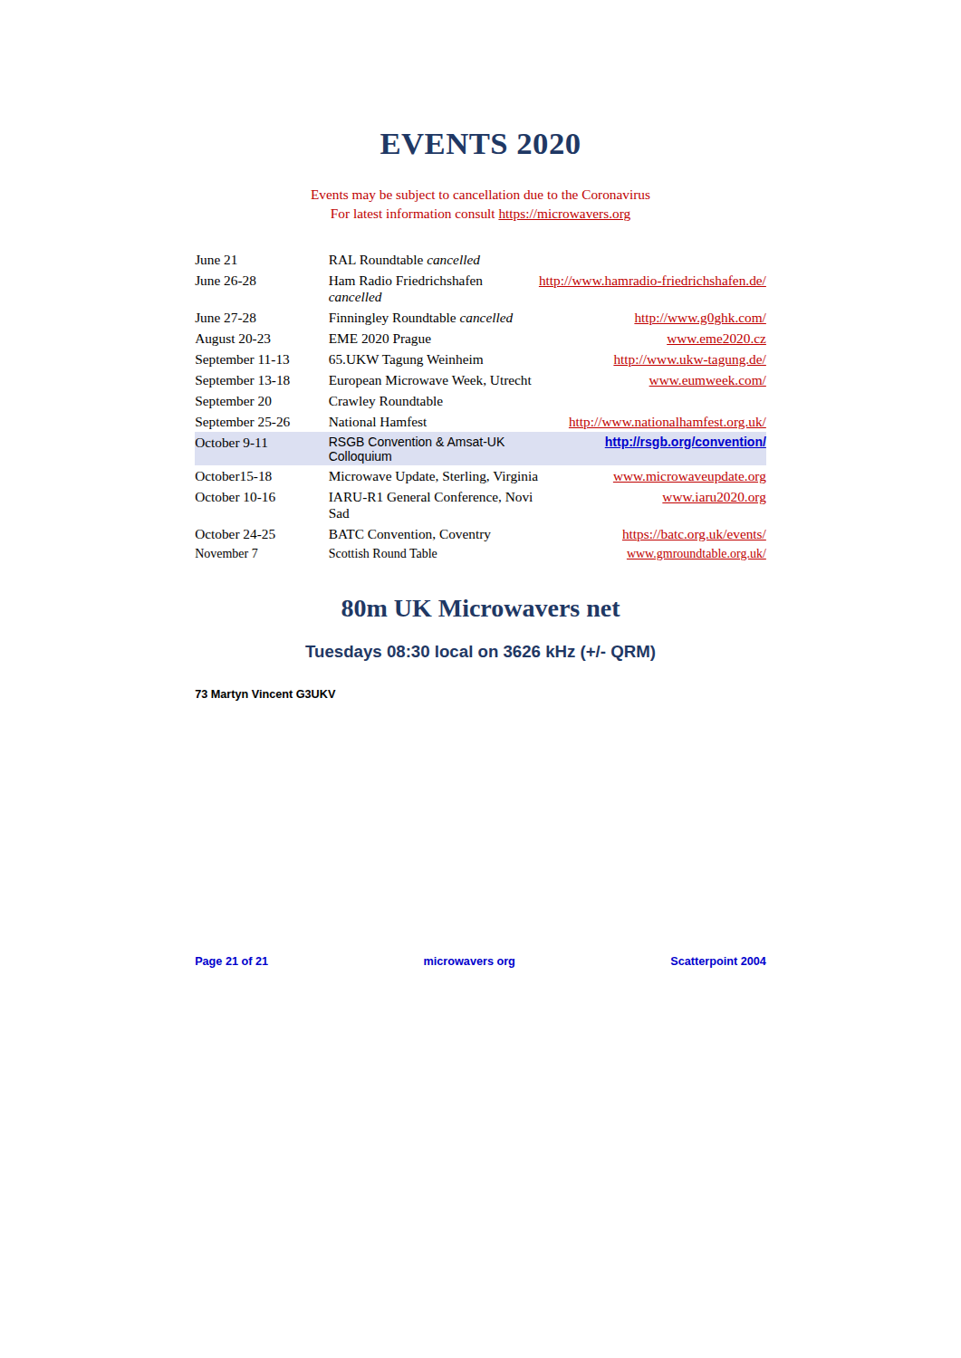EVENTS 2020
Events may be subject to cancellation due to the Coronavirus
For latest information consult https://microwavers.org
| June 21 | RAL Roundtable cancelled | |
| June 26-28 | Ham Radio Friedrichshafen cancelled | http://www.hamradio-friedrichshafen.de/ |
| June 27-28 | Finningley Roundtable cancelled | http://www.g0ghk.com/ |
| August 20-23 | EME 2020 Prague | www.eme2020.cz |
| September 11-13 | 65.UKW Tagung Weinheim | http://www.ukw-tagung.de/ |
| September 13-18 | European Microwave Week, Utrecht | www.eumweek.com/ |
| September 20 | Crawley Roundtable | |
| September 25-26 | National Hamfest | http://www.nationalhamfest.org.uk/ |
| October 9-11 | RSGB Convention & Amsat-UK Colloquium | http://rsgb.org/convention/ |
| October15-18 | Microwave Update, Sterling, Virginia | www.microwaveupdate.org |
| October 10-16 | IARU-R1 General Conference, Novi Sad | www.iaru2020.org |
| October 24-25 | BATC Convention, Coventry | https://batc.org.uk/events/ |
| November 7 | Scottish Round Table | www.gmroundtable.org.uk/ |
80m UK Microwavers net
Tuesdays 08:30 local on 3626 kHz (+/- QRM)
73 Martyn Vincent G3UKV
Page 21 of 21 microwavers org Scatterpoint 2004